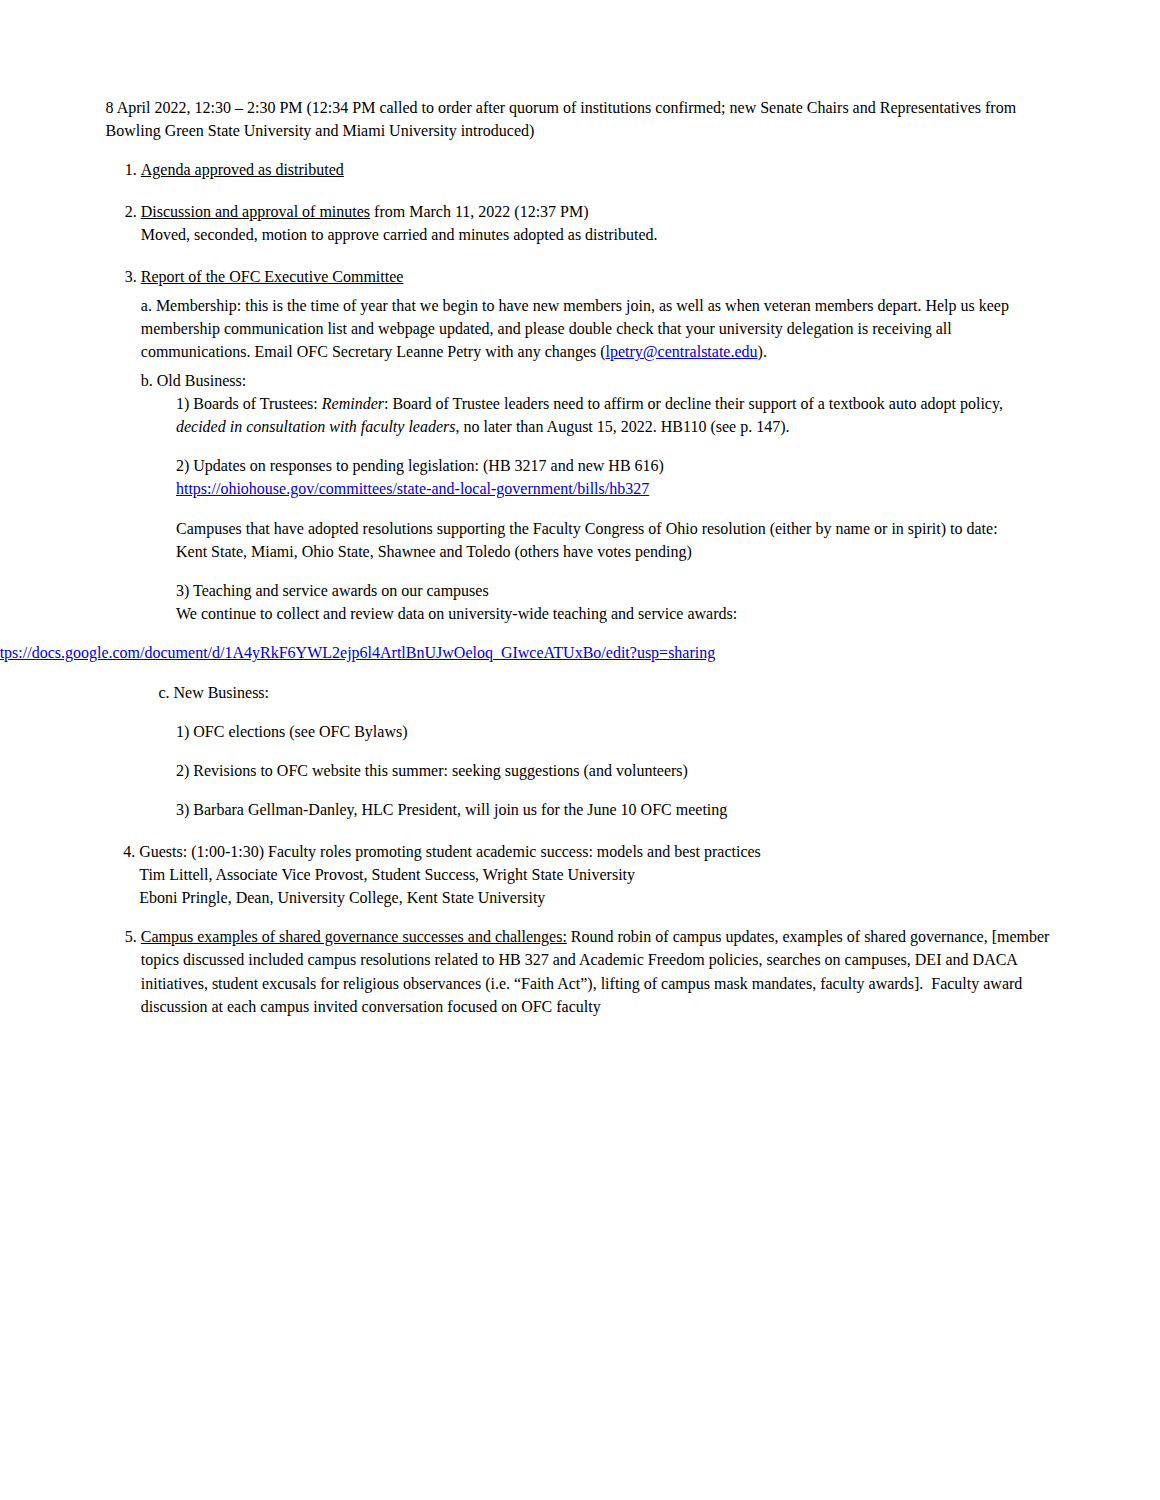8 April 2022, 12:30 – 2:30 PM (12:34 PM called to order after quorum of institutions confirmed; new Senate Chairs and Representatives from Bowling Green State University and Miami University introduced)
Agenda approved as distributed
Discussion and approval of minutes from March 11, 2022 (12:37 PM)
Moved, seconded, motion to approve carried and minutes adopted as distributed.
Report of the OFC Executive Committee
a. Membership: this is the time of year that we begin to have new members join, as well as when veteran members depart. Help us keep membership communication list and webpage updated, and please double check that your university delegation is receiving all communications. Email OFC Secretary Leanne Petry with any changes (lpetry@centralstate.edu).
b. Old Business:
1) Boards of Trustees: Reminder: Board of Trustee leaders need to affirm or decline their support of a textbook auto adopt policy, decided in consultation with faculty leaders, no later than August 15, 2022. HB110 (see p. 147).
2) Updates on responses to pending legislation: (HB 3217 and new HB 616)
https://ohiohouse.gov/committees/state-and-local-government/bills/hb327
Campuses that have adopted resolutions supporting the Faculty Congress of Ohio resolution (either by name or in spirit) to date:
Kent State, Miami, Ohio State, Shawnee and Toledo (others have votes pending)
3) Teaching and service awards on our campuses
We continue to collect and review data on university-wide teaching and service awards:
https://docs.google.com/document/d/1A4yRkF6YWL2ejp6l4ArtlBnUJwOeloq_GIwceATUxBo/edit?usp=sharing
c. New Business:
1) OFC elections (see OFC Bylaws)
2) Revisions to OFC website this summer: seeking suggestions (and volunteers)
3) Barbara Gellman-Danley, HLC President, will join us for the June 10 OFC meeting
4. Guests: (1:00-1:30) Faculty roles promoting student academic success: models and best practices
Tim Littell, Associate Vice Provost, Student Success, Wright State University
Eboni Pringle, Dean, University College, Kent State University
Campus examples of shared governance successes and challenges: Round robin of campus updates, examples of shared governance, [member topics discussed included campus resolutions related to HB 327 and Academic Freedom policies, searches on campuses, DEI and DACA initiatives, student excusals for religious observances (i.e. “Faith Act”), lifting of campus mask mandates, faculty awards]. Faculty award discussion at each campus invited conversation focused on OFC faculty